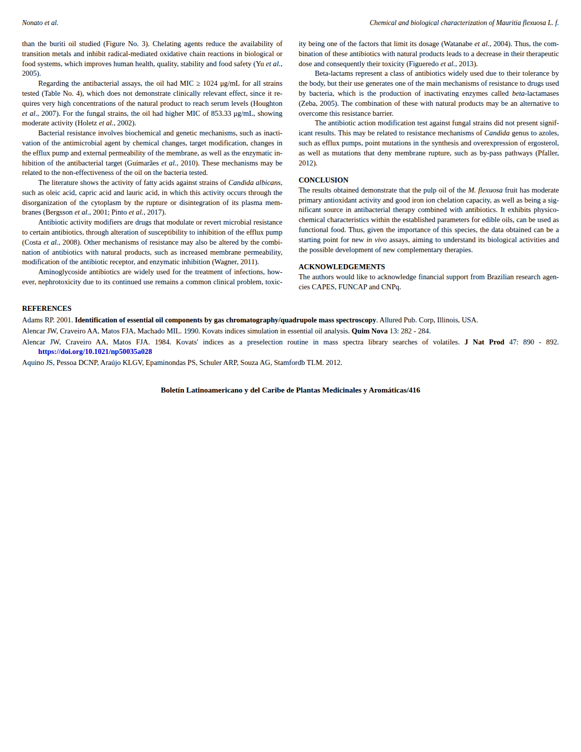Nonato et al.
Chemical and biological characterization of Mauritia flexuosa L. f.
than the buriti oil studied (Figure No. 3). Chelating agents reduce the availability of transition metals and inhibit radical-mediated oxidative chain reactions in biological or food systems, which improves human health, quality, stability and food safety (Yu et al., 2005).
Regarding the antibacterial assays, the oil had MIC ≥ 1024 μg/mL for all strains tested (Table No. 4), which does not demonstrate clinically relevant effect, since it requires very high concentrations of the natural product to reach serum levels (Houghton et al., 2007). For the fungal strains, the oil had higher MIC of 853.33 μg/mL, showing moderate activity (Holetz et al., 2002).
Bacterial resistance involves biochemical and genetic mechanisms, such as inactivation of the antimicrobial agent by chemical changes, target modification, changes in the efflux pump and external permeability of the membrane, as well as the enzymatic inhibition of the antibacterial target (Guimarães et al., 2010). These mechanisms may be related to the non-effectiveness of the oil on the bacteria tested.
The literature shows the activity of fatty acids against strains of Candida albicans, such as oleic acid, capric acid and lauric acid, in which this activity occurs through the disorganization of the cytoplasm by the rupture or disintegration of its plasma membranes (Bergsson et al., 2001; Pinto et al., 2017).
Antibiotic activity modifiers are drugs that modulate or revert microbial resistance to certain antibiotics, through alteration of susceptibility to inhibition of the efflux pump (Costa et al., 2008). Other mechanisms of resistance may also be altered by the combination of antibiotics with natural products, such as increased membrane permeability, modification of the antibiotic receptor, and enzymatic inhibition (Wagner, 2011).
Aminoglycoside antibiotics are widely used for the treatment of infections, however, nephrotoxicity due to its continued use remains a common clinical problem, toxicity being one of the factors that limit its dosage (Watanabe et al., 2004). Thus, the combination of these antibiotics with natural products leads to a decrease in their therapeutic dose and consequently their toxicity (Figueredo et al., 2013).
Beta-lactams represent a class of antibiotics widely used due to their tolerance by the body, but their use generates one of the main mechanisms of resistance to drugs used by bacteria, which is the production of inactivating enzymes called beta-lactamases (Zeba, 2005). The combination of these with natural products may be an alternative to overcome this resistance barrier.
The antibiotic action modification test against fungal strains did not present significant results. This may be related to resistance mechanisms of Candida genus to azoles, such as efflux pumps, point mutations in the synthesis and overexpression of ergosterol, as well as mutations that deny membrane rupture, such as by-pass pathways (Pfaller, 2012).
CONCLUSION
The results obtained demonstrate that the pulp oil of the M. flexuosa fruit has moderate primary antioxidant activity and good iron ion chelation capacity, as well as being a significant source in antibacterial therapy combined with antibiotics. It exhibits physico-chemical characteristics within the established parameters for edible oils, can be used as functional food. Thus, given the importance of this species, the data obtained can be a starting point for new in vivo assays, aiming to understand its biological activities and the possible development of new complementary therapies.
ACKNOWLEDGEMENTS
The authors would like to acknowledge financial support from Brazilian research agencies CAPES, FUNCAP and CNPq.
REFERENCES
Adams RP. 2001. Identification of essential oil components by gas chromatography/quadrupole mass spectroscopy. Allured Pub. Corp, Illinois, USA.
Alencar JW, Craveiro AA, Matos FJA, Machado MIL. 1990. Kovats indices simulation in essential oil analysis. Quim Nova 13: 282 - 284.
Alencar JW, Craveiro AA, Matos FJA. 1984. Kovats' indices as a preselection routine in mass spectra library searches of volatiles. J Nat Prod 47: 890 - 892. https://doi.org/10.1021/np50035a028
Aquino JS, Pessoa DCNP, Araújo KLGV, Epaminondas PS, Schuler ARP, Souza AG, Stamfordb TLM. 2012.
Boletín Latinoamericano y del Caribe de Plantas Medicinales y Aromáticas/416